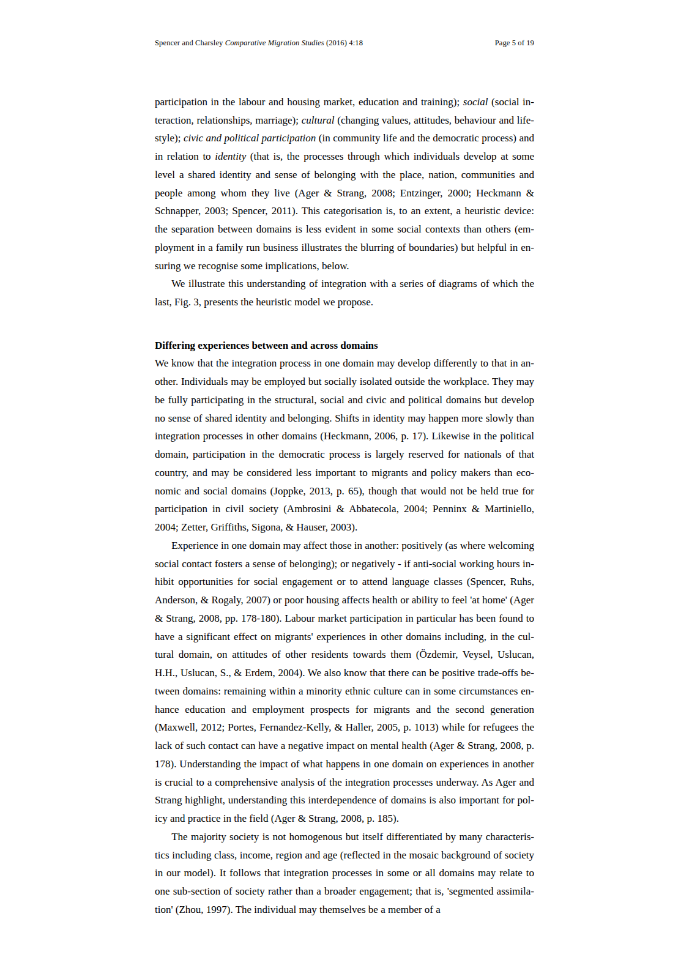Spencer and Charsley Comparative Migration Studies (2016) 4:18 Page 5 of 19
participation in the labour and housing market, education and training); social (social interaction, relationships, marriage); cultural (changing values, attitudes, behaviour and lifestyle); civic and political participation (in community life and the democratic process) and in relation to identity (that is, the processes through which individuals develop at some level a shared identity and sense of belonging with the place, nation, communities and people among whom they live (Ager & Strang, 2008; Entzinger, 2000; Heckmann & Schnapper, 2003; Spencer, 2011). This categorisation is, to an extent, a heuristic device: the separation between domains is less evident in some social contexts than others (employment in a family run business illustrates the blurring of boundaries) but helpful in ensuring we recognise some implications, below.
We illustrate this understanding of integration with a series of diagrams of which the last, Fig. 3, presents the heuristic model we propose.
Differing experiences between and across domains
We know that the integration process in one domain may develop differently to that in another. Individuals may be employed but socially isolated outside the workplace. They may be fully participating in the structural, social and civic and political domains but develop no sense of shared identity and belonging. Shifts in identity may happen more slowly than integration processes in other domains (Heckmann, 2006, p. 17). Likewise in the political domain, participation in the democratic process is largely reserved for nationals of that country, and may be considered less important to migrants and policy makers than economic and social domains (Joppke, 2013, p. 65), though that would not be held true for participation in civil society (Ambrosini & Abbatecola, 2004; Penninx & Martiniello, 2004; Zetter, Griffiths, Sigona, & Hauser, 2003).
Experience in one domain may affect those in another: positively (as where welcoming social contact fosters a sense of belonging); or negatively - if anti-social working hours inhibit opportunities for social engagement or to attend language classes (Spencer, Ruhs, Anderson, & Rogaly, 2007) or poor housing affects health or ability to feel 'at home' (Ager & Strang, 2008, pp. 178-180). Labour market participation in particular has been found to have a significant effect on migrants' experiences in other domains including, in the cultural domain, on attitudes of other residents towards them (Özdemir, Veysel, Uslucan, H.H., Uslucan, S., & Erdem, 2004). We also know that there can be positive trade-offs between domains: remaining within a minority ethnic culture can in some circumstances enhance education and employment prospects for migrants and the second generation (Maxwell, 2012; Portes, Fernandez-Kelly, & Haller, 2005, p. 1013) while for refugees the lack of such contact can have a negative impact on mental health (Ager & Strang, 2008, p. 178). Understanding the impact of what happens in one domain on experiences in another is crucial to a comprehensive analysis of the integration processes underway. As Ager and Strang highlight, understanding this interdependence of domains is also important for policy and practice in the field (Ager & Strang, 2008, p. 185).
The majority society is not homogenous but itself differentiated by many characteristics including class, income, region and age (reflected in the mosaic background of society in our model). It follows that integration processes in some or all domains may relate to one sub-section of society rather than a broader engagement; that is, 'segmented assimilation' (Zhou, 1997). The individual may themselves be a member of a